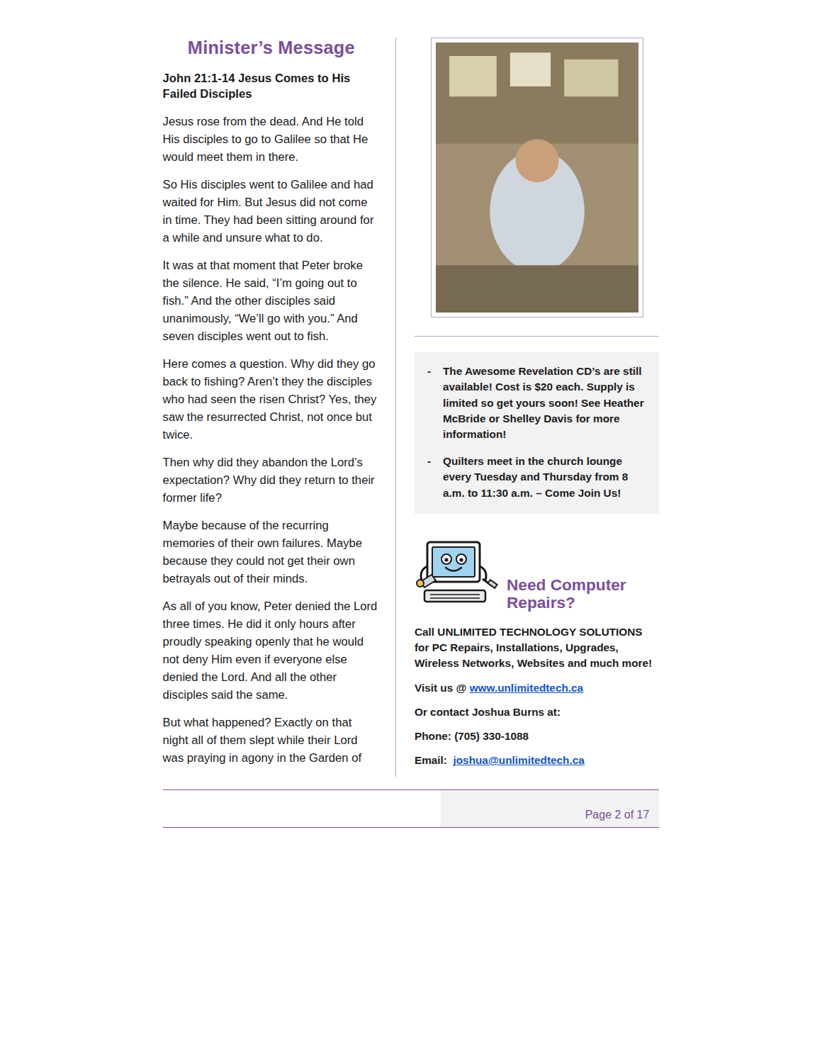Minister’s Message
John 21:1-14 Jesus Comes to His Failed Disciples
Jesus rose from the dead. And He told His disciples to go to Galilee so that He would meet them in there.
So His disciples went to Galilee and had waited for Him. But Jesus did not come in time. They had been sitting around for a while and unsure what to do.
It was at that moment that Peter broke the silence. He said, “I’m going out to fish.” And the other disciples said unanimously, “We’ll go with you.” And seven disciples went out to fish.
Here comes a question. Why did they go back to fishing? Aren’t they the disciples who had seen the risen Christ? Yes, they saw the resurrected Christ, not once but twice.
Then why did they abandon the Lord’s expectation? Why did they return to their former life?
Maybe because of the recurring memories of their own failures. Maybe because they could not get their own betrayals out of their minds.
As all of you know, Peter denied the Lord three times. He did it only hours after proudly speaking openly that he would not deny Him even if everyone else denied the Lord. And all the other disciples said the same.
But what happened? Exactly on that night all of them slept while their Lord was praying in agony in the Garden of
The Awesome Revelation CD’s are still available! Cost is $20 each. Supply is limited so get yours soon! See Heather McBride or Shelley Davis for more information!
Quilters meet in the church lounge every Tuesday and Thursday from 8 a.m. to 11:30 a.m. – Come Join Us!
Need Computer Repairs?
Call UNLIMITED TECHNOLOGY SOLUTIONS
for PC Repairs, Installations, Upgrades, Wireless Networks, Websites and much more!
Visit us @ www.unlimitedtech.ca
Or contact Joshua Burns at:
Phone: (705) 330-1088
Email: joshua@unlimitedtech.ca
Page 2 of 17